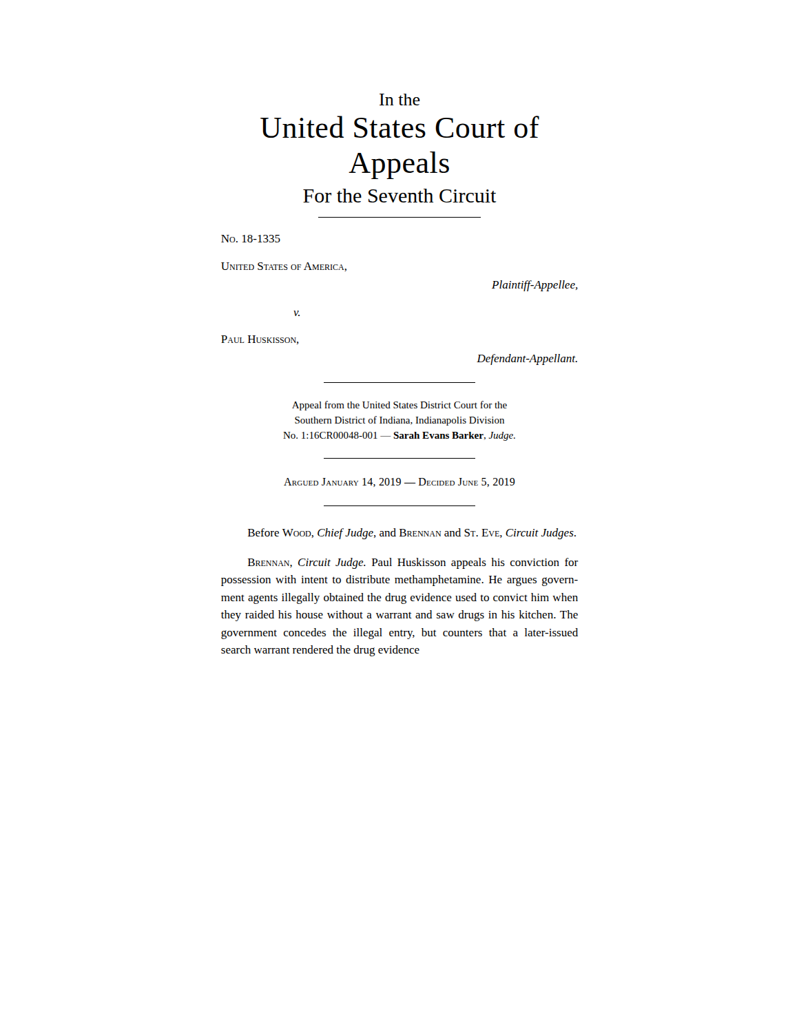In the
United States Court of Appeals
For the Seventh Circuit
No. 18-1335
United States of America,
Plaintiff-Appellee,
v.
Paul Huskisson,
Defendant-Appellant.
Appeal from the United States District Court for the
Southern District of Indiana, Indianapolis Division
No. 1:16CR00048-001 — Sarah Evans Barker, Judge.
Argued January 14, 2019 — Decided June 5, 2019
Before Wood, Chief Judge, and Brennan and St. Eve, Circuit Judges.
Brennan, Circuit Judge. Paul Huskisson appeals his conviction for possession with intent to distribute methamphetamine. He argues government agents illegally obtained the drug evidence used to convict him when they raided his house without a warrant and saw drugs in his kitchen. The government concedes the illegal entry, but counters that a later-issued search warrant rendered the drug evidence